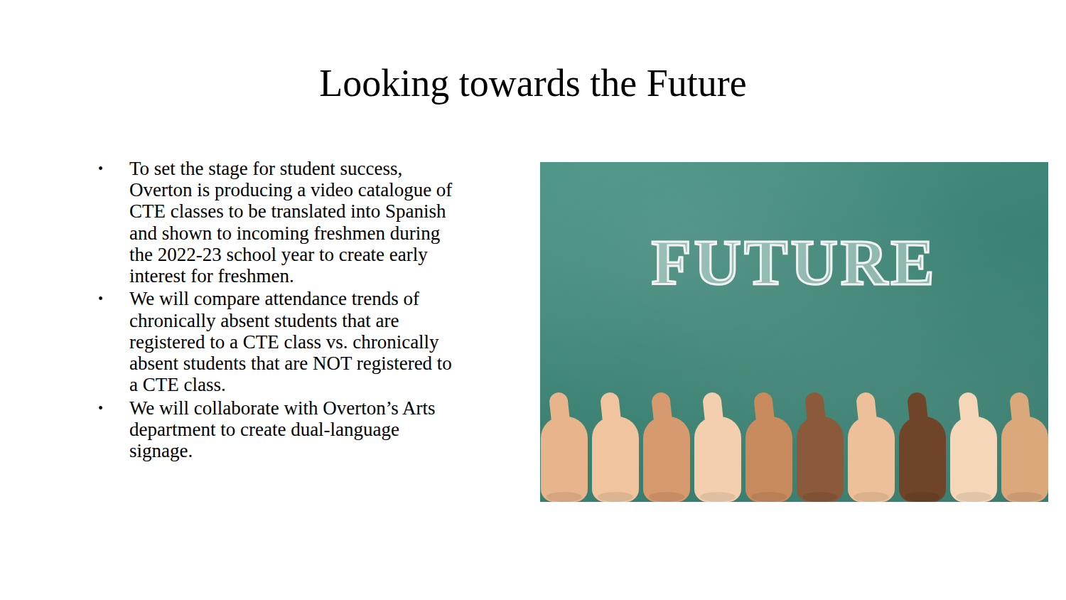Looking towards the Future
To set the stage for student success, Overton is producing a video catalogue of CTE classes to be translated into Spanish and shown to incoming freshmen during the 2022-23 school year to create early interest for freshmen.
We will compare attendance trends of chronically absent students that are registered to a CTE class vs. chronically absent students that are NOT registered to a CTE class.
We will collaborate with Overton’s Arts department to create dual-language signage.
FUTURE